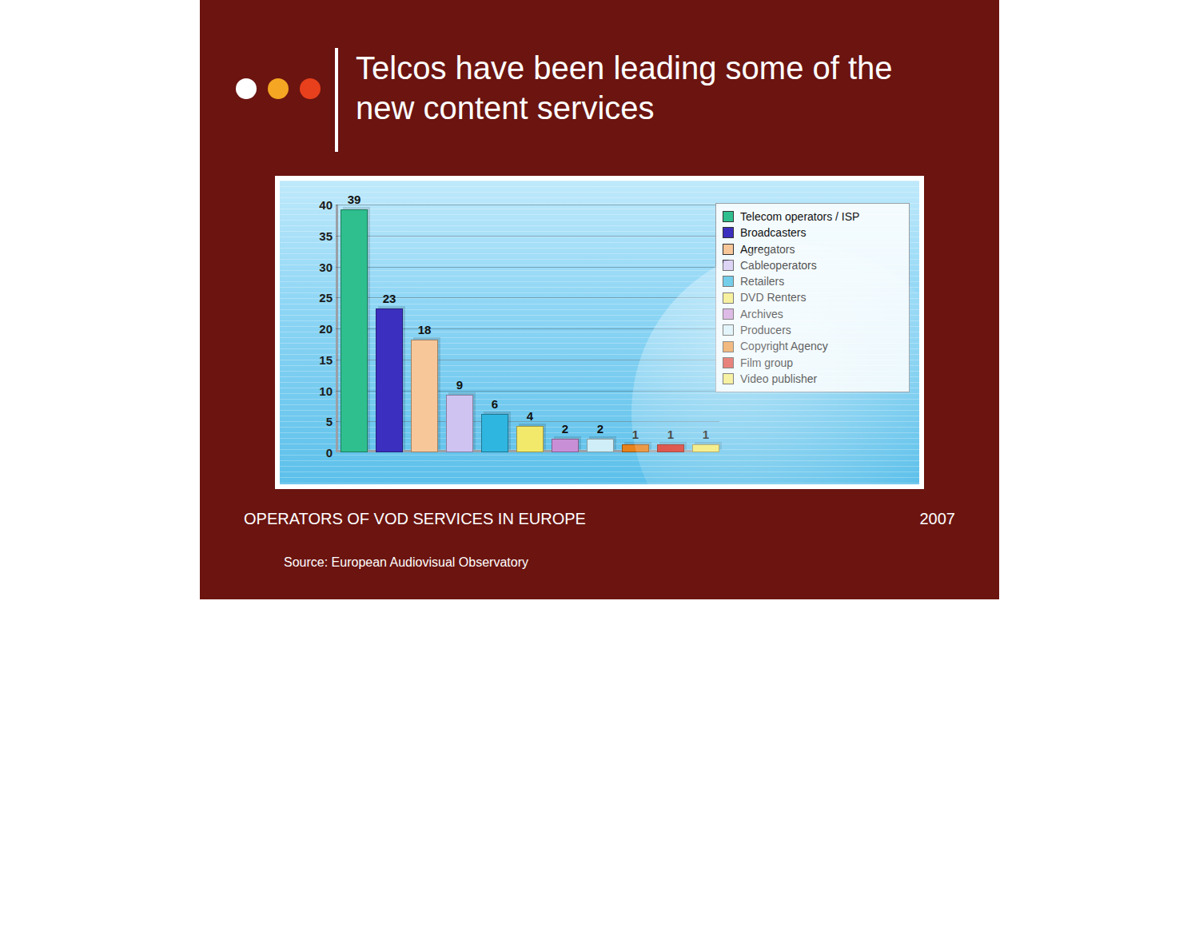Telcos have been leading some of the new content services
40
35
30
25
20
15
10
5
0
39
23
18
9
6
4
2
2
1
1
1
Telecom operators / ISP
Broadcasters
Agregators
Cableoperators
Retailers
DVD Renters
Archives
Producers
Copyright Agency
Film group
Video publisher
OPERATORS OF VOD SERVICES IN EUROPE
2007
Source: European Audiovisual Observatory